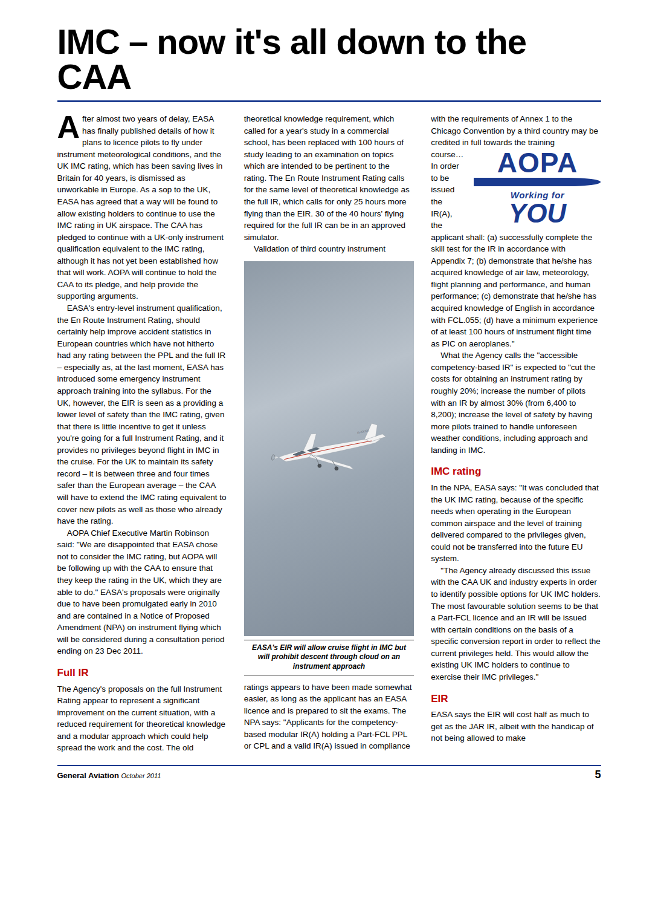IMC – now it's all down to the CAA
After almost two years of delay, EASA has finally published details of how it plans to licence pilots to fly under instrument meteorological conditions, and the UK IMC rating, which has been saving lives in Britain for 40 years, is dismissed as unworkable in Europe. As a sop to the UK, EASA has agreed that a way will be found to allow existing holders to continue to use the IMC rating in UK airspace. The CAA has pledged to continue with a UK-only instrument qualification equivalent to the IMC rating, although it has not yet been established how that will work. AOPA will continue to hold the CAA to its pledge, and help provide the supporting arguments.
EASA's entry-level instrument qualification, the En Route Instrument Rating, should certainly help improve accident statistics in European countries which have not hitherto had any rating between the PPL and the full IR – especially as, at the last moment, EASA has introduced some emergency instrument approach training into the syllabus. For the UK, however, the EIR is seen as a providing a lower level of safety than the IMC rating, given that there is little incentive to get it unless you're going for a full Instrument Rating, and it provides no privileges beyond flight in IMC in the cruise. For the UK to maintain its safety record – it is between three and four times safer than the European average – the CAA will have to extend the IMC rating equivalent to cover new pilots as well as those who already have the rating.
AOPA Chief Executive Martin Robinson said: "We are disappointed that EASA chose not to consider the IMC rating, but AOPA will be following up with the CAA to ensure that they keep the rating in the UK, which they are able to do." EASA's proposals were originally due to have been promulgated early in 2010 and are contained in a Notice of Proposed Amendment (NPA) on instrument flying which will be considered during a consultation period ending on 23 Dec 2011.
Full IR
The Agency's proposals on the full Instrument Rating appear to represent a significant improvement on the current situation, with a reduced requirement for theoretical knowledge and a modular approach which could help spread the work and the cost. The old theoretical knowledge requirement, which called for a year's study in a commercial school, has been replaced with 100 hours of study leading to an examination on topics which are intended to be pertinent to the rating. The En Route Instrument Rating calls for the same level of theoretical knowledge as the full IR, which calls for only 25 hours more flying than the EIR. 30 of the 40 hours' flying required for the full IR can be in an approved simulator.
Validation of third country instrument
G-XXXX
EASA's EIR will allow cruise flight in IMC but will prohibit descent through cloud on an instrument approach
ratings appears to have been made somewhat easier, as long as the applicant has an EASA licence and is prepared to sit the exams. The NPA says: "Applicants for the competency-based modular IR(A) holding a Part-FCL PPL or CPL and a valid IR(A) issued in compliance with the requirements of Annex 1 to the Chicago Convention by a third country may be credited in full towards the training
AOPA
Working for
YOU
course… In order to be issued the IR(A), the applicant shall: (a) successfully complete the skill test for the IR in accordance with Appendix 7; (b) demonstrate that he/she has acquired knowledge of air law, meteorology, flight planning and performance, and human performance; (c) demonstrate that he/she has acquired knowledge of English in accordance with FCL.055; (d) have a minimum experience of at least 100 hours of instrument flight time as PIC on aeroplanes."
What the Agency calls the "accessible competency-based IR" is expected to "cut the costs for obtaining an instrument rating by roughly 20%; increase the number of pilots with an IR by almost 30% (from 6,400 to 8,200); increase the level of safety by having more pilots trained to handle unforeseen weather conditions, including approach and landing in IMC.
IMC rating
In the NPA, EASA says: "It was concluded that the UK IMC rating, because of the specific needs when operating in the European common airspace and the level of training delivered compared to the privileges given, could not be transferred into the future EU system.
"The Agency already discussed this issue with the CAA UK and industry experts in order to identify possible options for UK IMC holders. The most favourable solution seems to be that a Part-FCL licence and an IR will be issued with certain conditions on the basis of a specific conversion report in order to reflect the current privileges held. This would allow the existing UK IMC holders to continue to exercise their IMC privileges."
EIR
EASA says the EIR will cost half as much to get as the JAR IR, albeit with the handicap of not being allowed to make
General Aviation October 2011
5